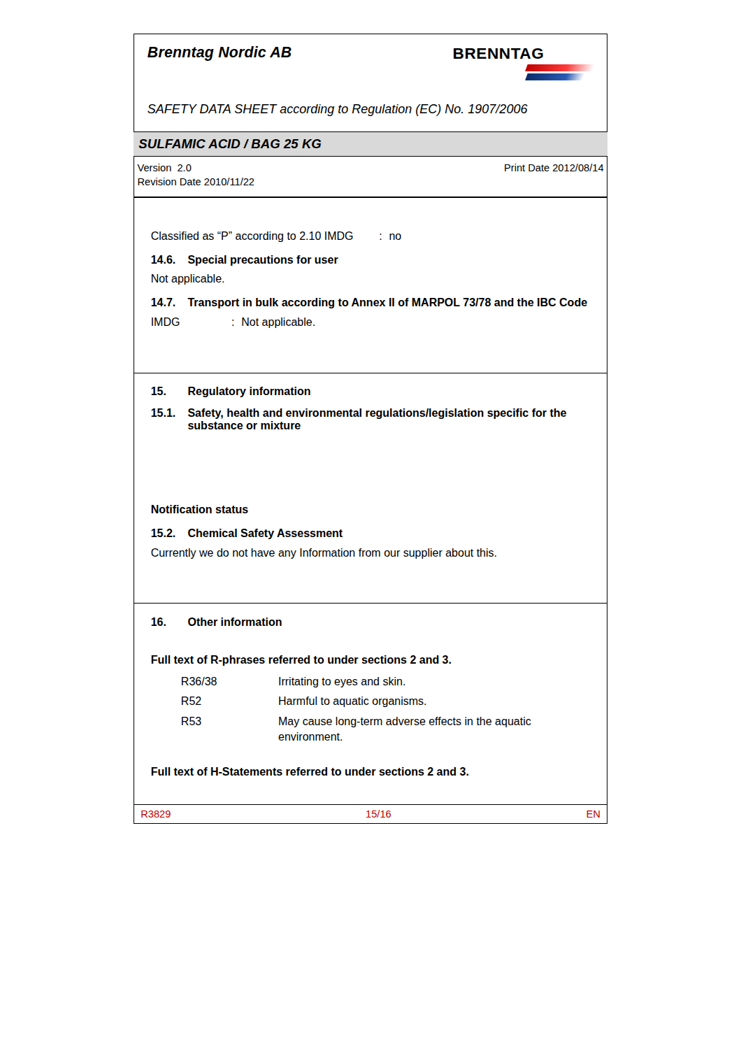Brenntag Nordic AB
BRENNTAG
SAFETY DATA SHEET according to Regulation (EC) No. 1907/2006
SULFAMIC ACID / BAG 25 KG
Version 2.0
Revision Date 2010/11/22
Print Date 2012/08/14
Classified as “P” according to 2.10 IMDG : no
14.6. Special precautions for user
Not applicable.
14.7. Transport in bulk according to Annex II of MARPOL 73/78 and the IBC Code
IMDG : Not applicable.
15. Regulatory information
15.1. Safety, health and environmental regulations/legislation specific for the substance or mixture
Notification status
15.2. Chemical Safety Assessment
Currently we do not have any Information from our supplier about this.
16. Other information
Full text of R-phrases referred to under sections 2 and 3.
| R36/38 | Irritating to eyes and skin. |
| R52 | Harmful to aquatic organisms. |
| R53 | May cause long-term adverse effects in the aquatic environment. |
Full text of H-Statements referred to under sections 2 and 3.
R3829
15/16
EN